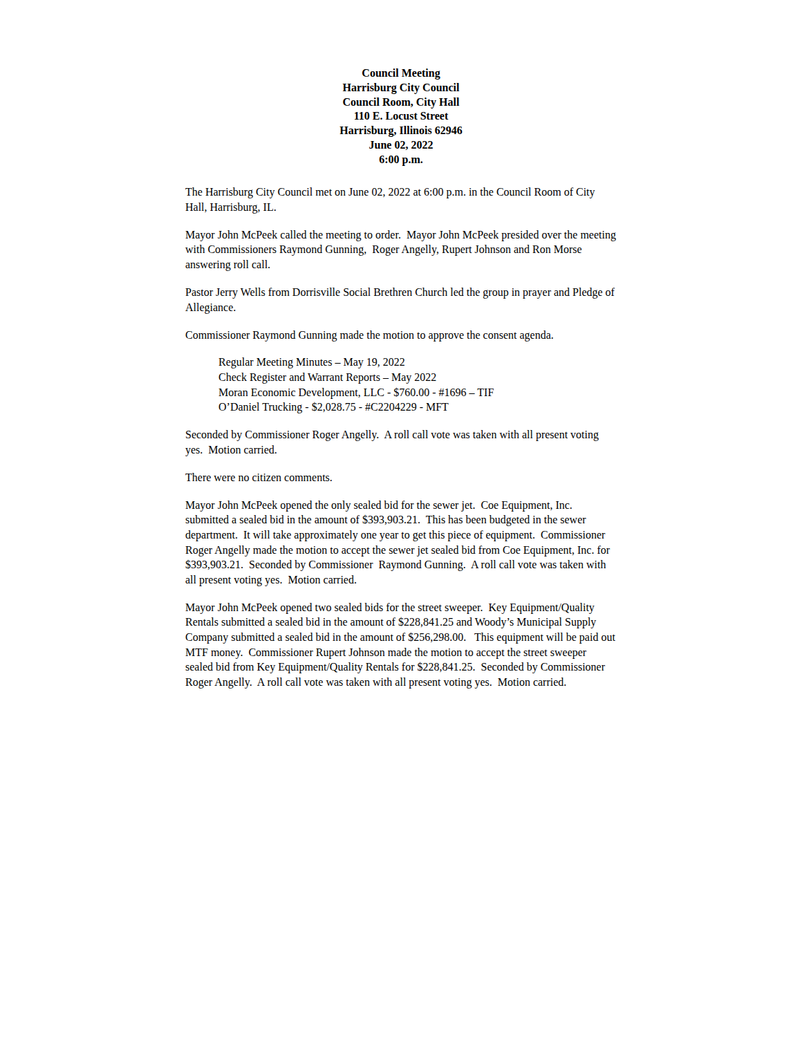Council Meeting
Harrisburg City Council
Council Room, City Hall
110 E. Locust Street
Harrisburg, Illinois 62946
June 02, 2022
6:00 p.m.
The Harrisburg City Council met on June 02, 2022 at 6:00 p.m. in the Council Room of City Hall, Harrisburg, IL.
Mayor John McPeek called the meeting to order. Mayor John McPeek presided over the meeting with Commissioners Raymond Gunning, Roger Angelly, Rupert Johnson and Ron Morse answering roll call.
Pastor Jerry Wells from Dorrisville Social Brethren Church led the group in prayer and Pledge of Allegiance.
Commissioner Raymond Gunning made the motion to approve the consent agenda.
Regular Meeting Minutes – May 19, 2022
Check Register and Warrant Reports – May 2022
Moran Economic Development, LLC - $760.00 - #1696 – TIF
O’Daniel Trucking - $2,028.75 - #C2204229 - MFT
Seconded by Commissioner Roger Angelly. A roll call vote was taken with all present voting yes. Motion carried.
There were no citizen comments.
Mayor John McPeek opened the only sealed bid for the sewer jet. Coe Equipment, Inc. submitted a sealed bid in the amount of $393,903.21. This has been budgeted in the sewer department. It will take approximately one year to get this piece of equipment. Commissioner Roger Angelly made the motion to accept the sewer jet sealed bid from Coe Equipment, Inc. for $393,903.21. Seconded by Commissioner Raymond Gunning. A roll call vote was taken with all present voting yes. Motion carried.
Mayor John McPeek opened two sealed bids for the street sweeper. Key Equipment/Quality Rentals submitted a sealed bid in the amount of $228,841.25 and Woody’s Municipal Supply Company submitted a sealed bid in the amount of $256,298.00. This equipment will be paid out MTF money. Commissioner Rupert Johnson made the motion to accept the street sweeper sealed bid from Key Equipment/Quality Rentals for $228,841.25. Seconded by Commissioner Roger Angelly. A roll call vote was taken with all present voting yes. Motion carried.